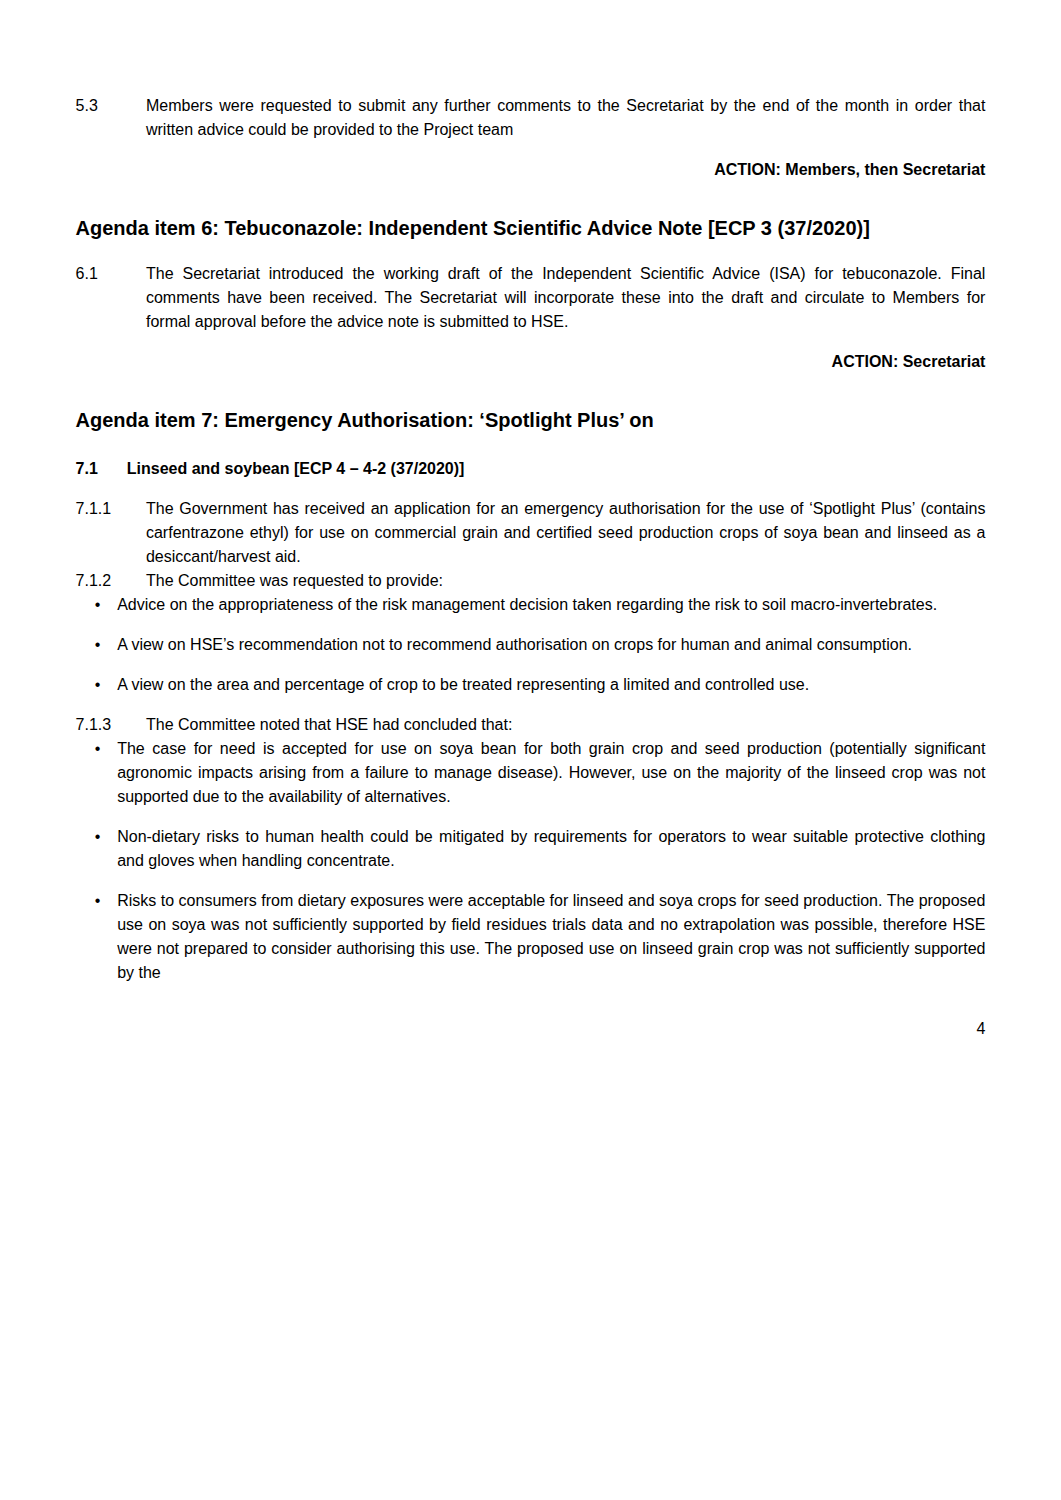5.3 Members were requested to submit any further comments to the Secretariat by the end of the month in order that written advice could be provided to the Project team
ACTION: Members, then Secretariat
Agenda item 6: Tebuconazole: Independent Scientific Advice Note [ECP 3 (37/2020)]
6.1 The Secretariat introduced the working draft of the Independent Scientific Advice (ISA) for tebuconazole. Final comments have been received. The Secretariat will incorporate these into the draft and circulate to Members for formal approval before the advice note is submitted to HSE.
ACTION: Secretariat
Agenda item 7: Emergency Authorisation: ‘Spotlight Plus’ on
7.1 Linseed and soybean [ECP 4 – 4-2 (37/2020)]
7.1.1 The Government has received an application for an emergency authorisation for the use of ‘Spotlight Plus’ (contains carfentrazone ethyl) for use on commercial grain and certified seed production crops of soya bean and linseed as a desiccant/harvest aid.
7.1.2 The Committee was requested to provide:
Advice on the appropriateness of the risk management decision taken regarding the risk to soil macro-invertebrates.
A view on HSE’s recommendation not to recommend authorisation on crops for human and animal consumption.
A view on the area and percentage of crop to be treated representing a limited and controlled use.
7.1.3 The Committee noted that HSE had concluded that:
The case for need is accepted for use on soya bean for both grain crop and seed production (potentially significant agronomic impacts arising from a failure to manage disease). However, use on the majority of the linseed crop was not supported due to the availability of alternatives.
Non-dietary risks to human health could be mitigated by requirements for operators to wear suitable protective clothing and gloves when handling concentrate.
Risks to consumers from dietary exposures were acceptable for linseed and soya crops for seed production. The proposed use on soya was not sufficiently supported by field residues trials data and no extrapolation was possible, therefore HSE were not prepared to consider authorising this use. The proposed use on linseed grain crop was not sufficiently supported by the
4